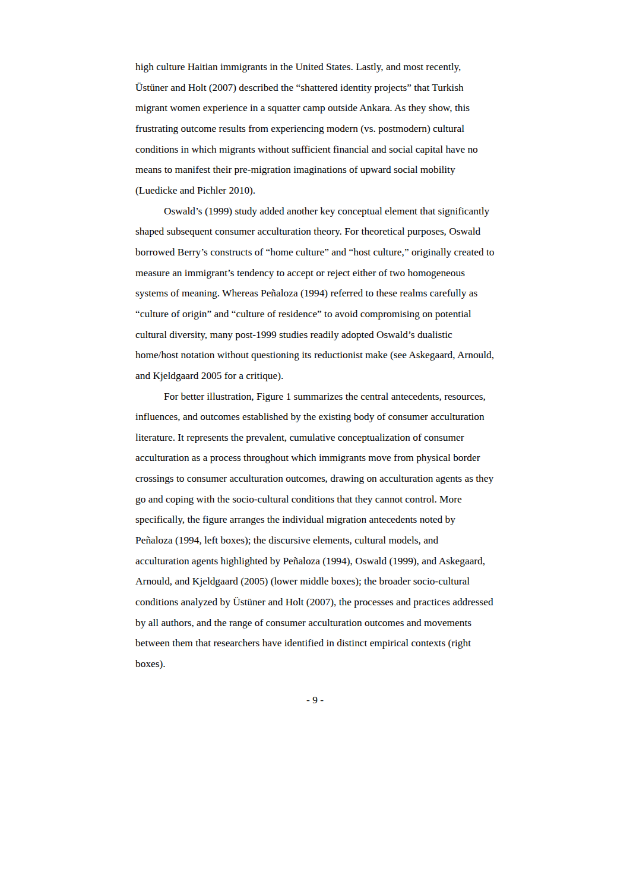high culture Haitian immigrants in the United States. Lastly, and most recently, Üstüner and Holt (2007) described the “shattered identity projects” that Turkish migrant women experience in a squatter camp outside Ankara. As they show, this frustrating outcome results from experiencing modern (vs. postmodern) cultural conditions in which migrants without sufficient financial and social capital have no means to manifest their pre-migration imaginations of upward social mobility (Luedicke and Pichler 2010).
Oswald’s (1999) study added another key conceptual element that significantly shaped subsequent consumer acculturation theory. For theoretical purposes, Oswald borrowed Berry’s constructs of “home culture” and “host culture,” originally created to measure an immigrant’s tendency to accept or reject either of two homogeneous systems of meaning. Whereas Peñaloza (1994) referred to these realms carefully as “culture of origin” and “culture of residence” to avoid compromising on potential cultural diversity, many post-1999 studies readily adopted Oswald’s dualistic home/host notation without questioning its reductionist make (see Askegaard, Arnould, and Kjeldgaard 2005 for a critique).
For better illustration, Figure 1 summarizes the central antecedents, resources, influences, and outcomes established by the existing body of consumer acculturation literature. It represents the prevalent, cumulative conceptualization of consumer acculturation as a process throughout which immigrants move from physical border crossings to consumer acculturation outcomes, drawing on acculturation agents as they go and coping with the socio-cultural conditions that they cannot control. More specifically, the figure arranges the individual migration antecedents noted by Peñaloza (1994, left boxes); the discursive elements, cultural models, and acculturation agents highlighted by Peñaloza (1994), Oswald (1999), and Askegaard, Arnould, and Kjeldgaard (2005) (lower middle boxes); the broader socio-cultural conditions analyzed by Üstüner and Holt (2007), the processes and practices addressed by all authors, and the range of consumer acculturation outcomes and movements between them that researchers have identified in distinct empirical contexts (right boxes).
- 9 -